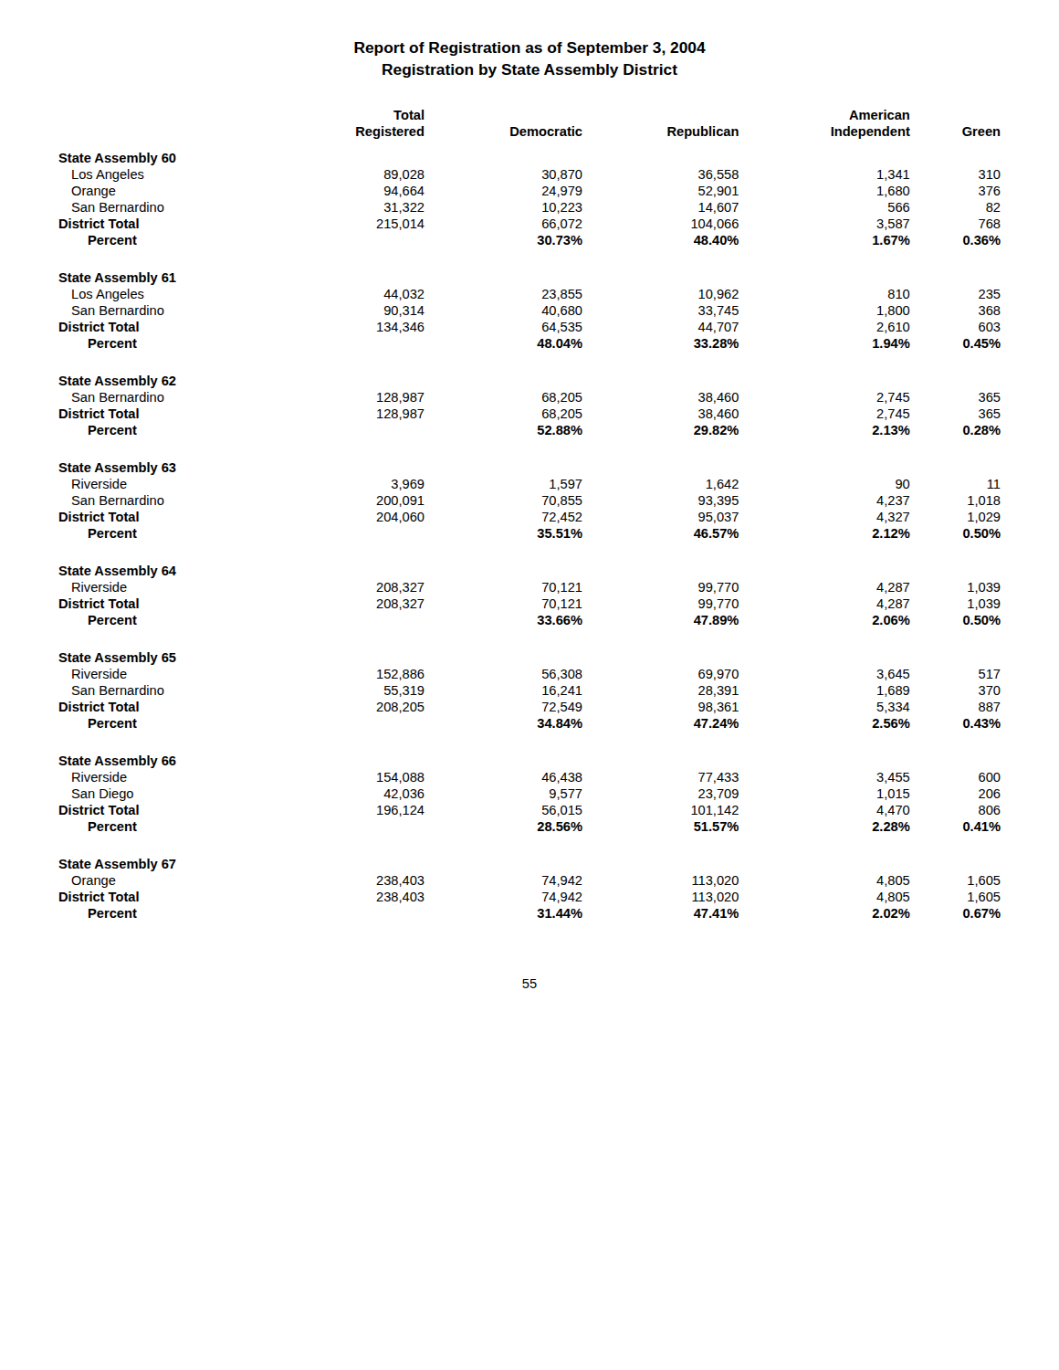Report of Registration as of September 3, 2004 Registration by State Assembly District
| | Total | | | American | |
| --- | --- | --- | --- | --- | --- |
| | Registered | Democratic | Republican | Independent | Green |
| State Assembly 60 |
| Los Angeles | 89,028 | 30,870 | 36,558 | 1,341 | 310 |
| Orange | 94,664 | 24,979 | 52,901 | 1,680 | 376 |
| San Bernardino | 31,322 | 10,223 | 14,607 | 566 | 82 |
| District Total | 215,014 | 66,072 | 104,066 | 3,587 | 768 |
| Percent | | 30.73% | 48.40% | 1.67% | 0.36% |
| State Assembly 61 |
| Los Angeles | 44,032 | 23,855 | 10,962 | 810 | 235 |
| San Bernardino | 90,314 | 40,680 | 33,745 | 1,800 | 368 |
| District Total | 134,346 | 64,535 | 44,707 | 2,610 | 603 |
| Percent | | 48.04% | 33.28% | 1.94% | 0.45% |
| State Assembly 62 |
| San Bernardino | 128,987 | 68,205 | 38,460 | 2,745 | 365 |
| District Total | 128,987 | 68,205 | 38,460 | 2,745 | 365 |
| Percent | | 52.88% | 29.82% | 2.13% | 0.28% |
| State Assembly 63 |
| Riverside | 3,969 | 1,597 | 1,642 | 90 | 11 |
| San Bernardino | 200,091 | 70,855 | 93,395 | 4,237 | 1,018 |
| District Total | 204,060 | 72,452 | 95,037 | 4,327 | 1,029 |
| Percent | | 35.51% | 46.57% | 2.12% | 0.50% |
| State Assembly 64 |
| Riverside | 208,327 | 70,121 | 99,770 | 4,287 | 1,039 |
| District Total | 208,327 | 70,121 | 99,770 | 4,287 | 1,039 |
| Percent | | 33.66% | 47.89% | 2.06% | 0.50% |
| State Assembly 65 |
| Riverside | 152,886 | 56,308 | 69,970 | 3,645 | 517 |
| San Bernardino | 55,319 | 16,241 | 28,391 | 1,689 | 370 |
| District Total | 208,205 | 72,549 | 98,361 | 5,334 | 887 |
| Percent | | 34.84% | 47.24% | 2.56% | 0.43% |
| State Assembly 66 |
| Riverside | 154,088 | 46,438 | 77,433 | 3,455 | 600 |
| San Diego | 42,036 | 9,577 | 23,709 | 1,015 | 206 |
| District Total | 196,124 | 56,015 | 101,142 | 4,470 | 806 |
| Percent | | 28.56% | 51.57% | 2.28% | 0.41% |
| State Assembly 67 |
| Orange | 238,403 | 74,942 | 113,020 | 4,805 | 1,605 |
| District Total | 238,403 | 74,942 | 113,020 | 4,805 | 1,605 |
| Percent | | 31.44% | 47.41% | 2.02% | 0.67% |
55